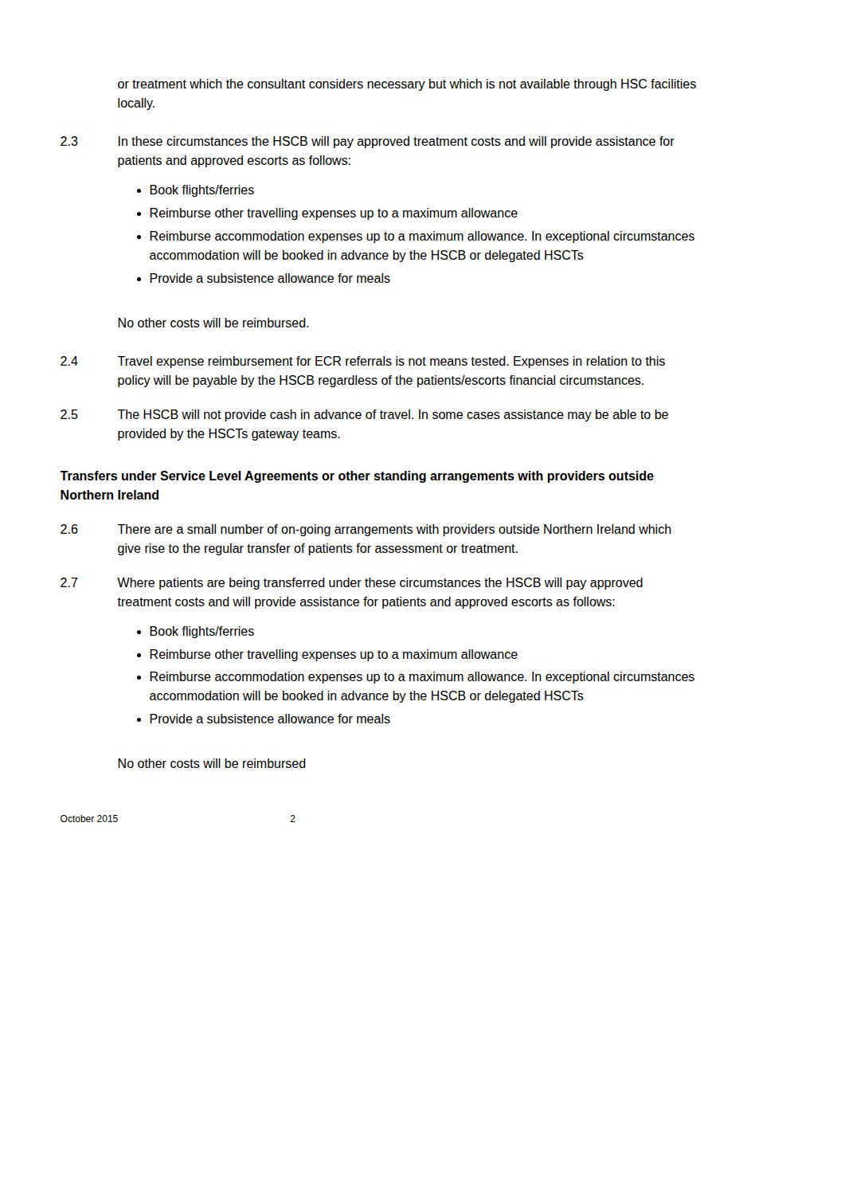or treatment which the consultant considers necessary but which is not available through HSC facilities locally.
2.3
In these circumstances the HSCB will pay approved treatment costs and will provide assistance for patients and approved escorts as follows:
Book flights/ferries
Reimburse other travelling expenses up to a maximum allowance
Reimburse accommodation expenses up to a maximum allowance. In exceptional circumstances accommodation will be booked in advance by the HSCB or delegated HSCTs
Provide a subsistence allowance for meals
No other costs will be reimbursed.
2.4
Travel expense reimbursement for ECR referrals is not means tested. Expenses in relation to this policy will be payable by the HSCB regardless of the patients/escorts financial circumstances.
2.5
The HSCB will not provide cash in advance of travel. In some cases assistance may be able to be provided by the HSCTs gateway teams.
Transfers under Service Level Agreements or other standing arrangements with providers outside Northern Ireland
2.6
There are a small number of on-going arrangements with providers outside Northern Ireland which give rise to the regular transfer of patients for assessment or treatment.
2.7
Where patients are being transferred under these circumstances the HSCB will pay approved treatment costs and will provide assistance for patients and approved escorts as follows:
Book flights/ferries
Reimburse other travelling expenses up to a maximum allowance
Reimburse accommodation expenses up to a maximum allowance. In exceptional circumstances accommodation will be booked in advance by the HSCB or delegated HSCTs
Provide a subsistence allowance for meals
No other costs will be reimbursed
October 2015
2